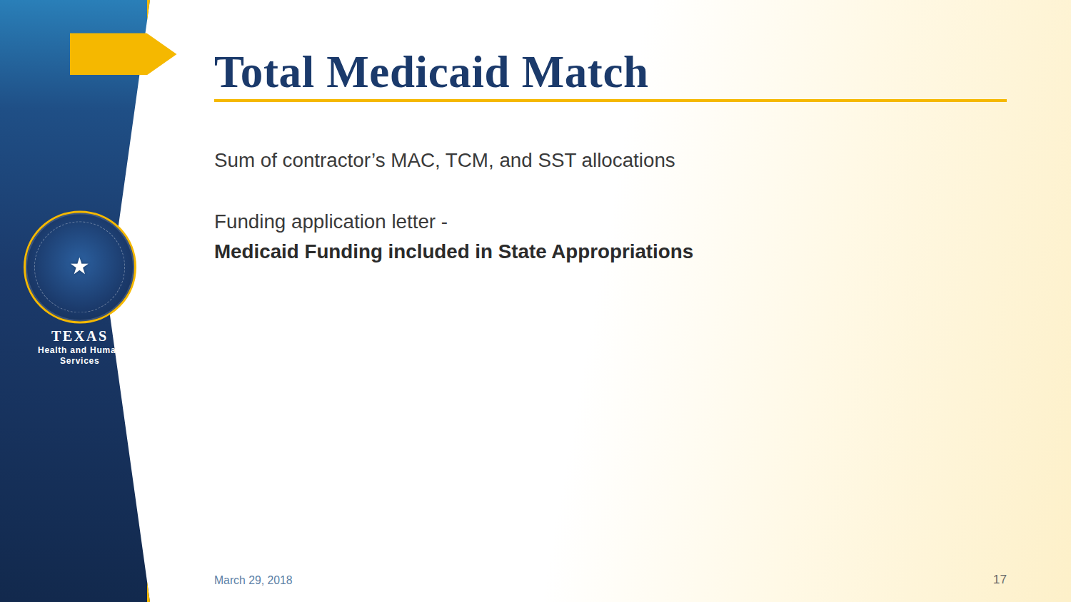★
TEXAS Health and Human Services
Total Medicaid Match
Sum of contractor’s MAC, TCM, and SST allocations
Funding application letter -
Medicaid Funding included in State Appropriations
March 29, 2018 17